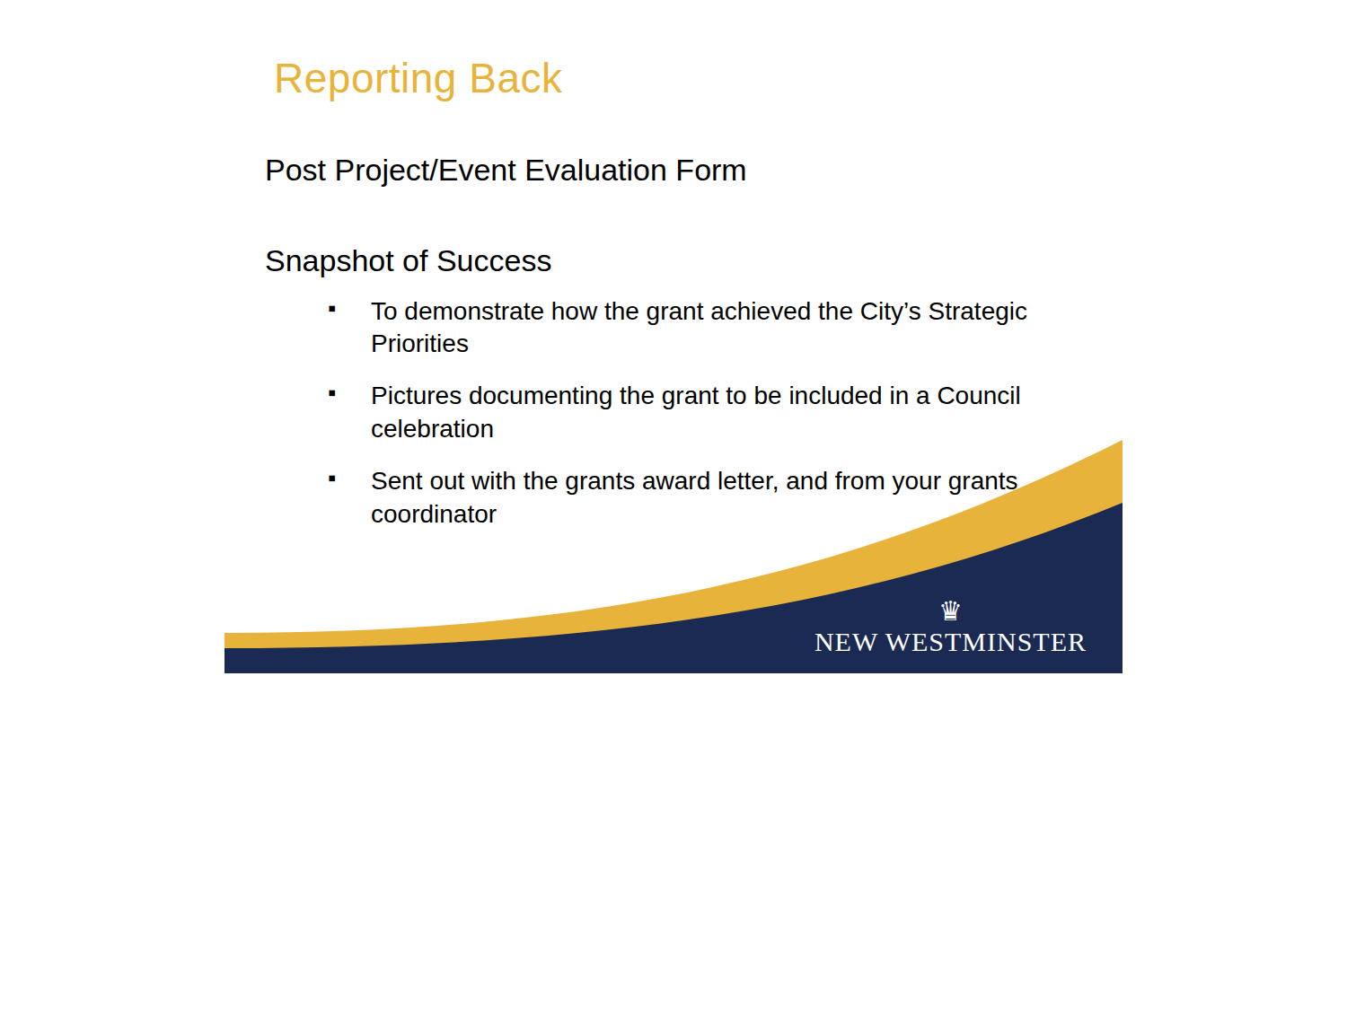Reporting Back
Post Project/Event Evaluation Form
Snapshot of Success
To demonstrate how the grant achieved the City’s Strategic Priorities
Pictures documenting the grant to be included in a Council celebration
Sent out with the grants award letter, and from your grants coordinator
♛
NEW WESTMINSTER